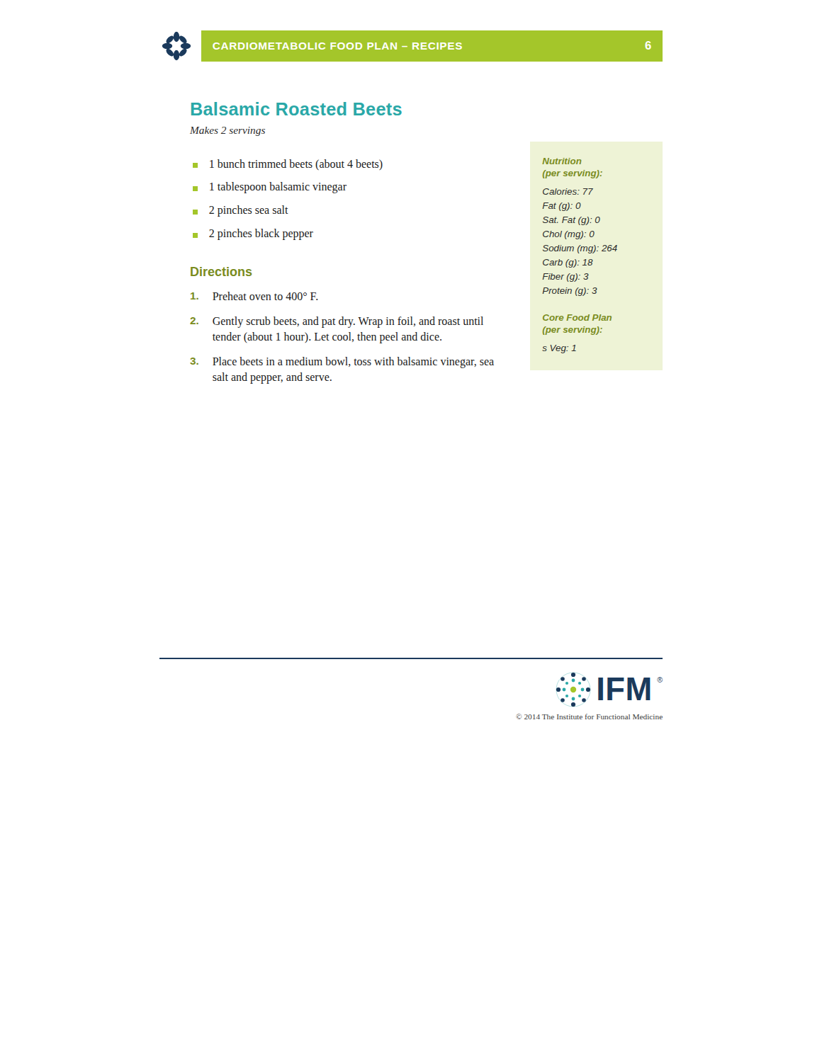Cardiometabolic Food Plan – Recipes 6
Balsamic Roasted Beets
Makes 2 servings
1 bunch trimmed beets (about 4 beets)
1 tablespoon balsamic vinegar
2 pinches sea salt
2 pinches black pepper
Directions
Preheat oven to 400° F.
Gently scrub beets, and pat dry. Wrap in foil, and roast until tender (about 1 hour). Let cool, then peel and dice.
Place beets in a medium bowl, toss with balsamic vinegar, sea salt and pepper, and serve.
Nutrition
(per serving):
Calories: 77
Fat (g): 0
Sat. Fat (g): 0
Chol (mg): 0
Sodium (mg): 264
Carb (g): 18
Fiber (g): 3
Protein (g): 3
Core Food Plan
(per serving):
s Veg: 1
IFM®
© 2014 The Institute for Functional Medicine